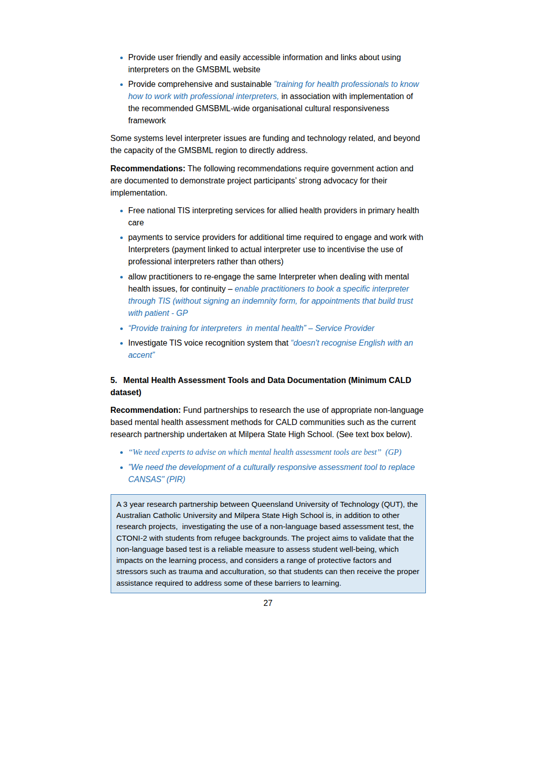Provide user friendly and easily accessible information and links about using interpreters on the GMSBML website
Provide comprehensive and sustainable ”training for health professionals to know how to work with professional interpreters, in association with implementation of the recommended GMSBML-wide organisational cultural responsiveness framework
Some systems level interpreter issues are funding and technology related, and beyond the capacity of the GMSBML region to directly address.
Recommendations: The following recommendations require government action and are documented to demonstrate project participants’ strong advocacy for their implementation.
Free national TIS interpreting services for allied health providers in primary health care
payments to service providers for additional time required to engage and work with Interpreters (payment linked to actual interpreter use to incentivise the use of professional interpreters rather than others)
allow practitioners to re-engage the same Interpreter when dealing with mental health issues, for continuity – enable practitioners to book a specific interpreter through TIS (without signing an indemnity form, for appointments that build trust with patient - GP
“Provide training for interpreters in mental health” – Service Provider
Investigate TIS voice recognition system that “doesn't recognise English with an accent”
5. Mental Health Assessment Tools and Data Documentation (Minimum CALD dataset)
Recommendation: Fund partnerships to research the use of appropriate non-language based mental health assessment methods for CALD communities such as the current research partnership undertaken at Milpera State High School. (See text box below).
‘‘We need experts to advise on which mental health assessment tools are best’’ (GP)
"We need the development of a culturally responsive assessment tool to replace CANSAS" (PIR)
A 3 year research partnership between Queensland University of Technology (QUT), the Australian Catholic University and Milpera State High School is, in addition to other research projects, investigating the use of a non-language based assessment test, the CTONI-2 with students from refugee backgrounds. The project aims to validate that the non-language based test is a reliable measure to assess student well-being, which impacts on the learning process, and considers a range of protective factors and stressors such as trauma and acculturation, so that students can then receive the proper assistance required to address some of these barriers to learning.
27